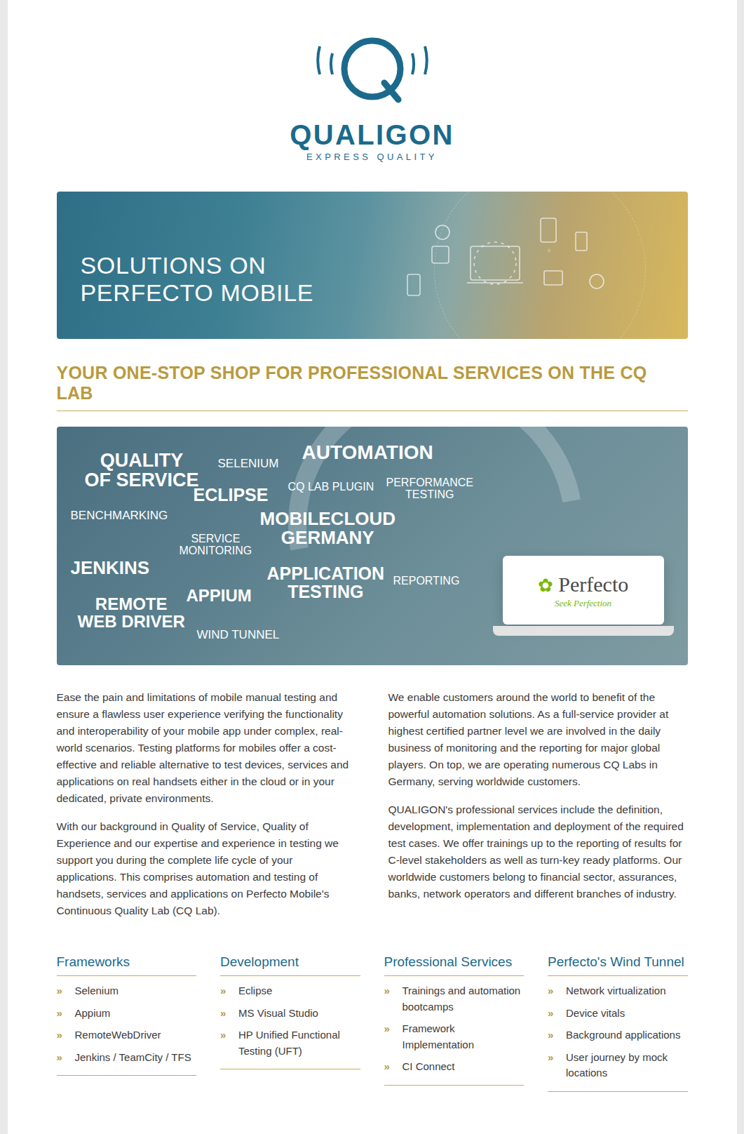QUALIGON
EXPRESS QUALITY
Solutions on
Perfecto Mobile
Your one-stop shop for professional services on the CQ Lab
Quality
of Service Selenium Automation Eclipse CQ Lab Plugin Performance
Testing Benchmarking MobileCloud
Germany Service
Monitoring Jenkins Appium Application
Testing Reporting Remote
Web Driver Wind Tunnel
✿ Perfecto
Seek Perfection
Ease the pain and limitations of mobile manual testing and ensure a flawless user experience verifying the functionality and interoperability of your mobile app under complex, real-world scenarios. Testing platforms for mobiles offer a cost-effective and reliable alternative to test devices, services and applications on real handsets either in the cloud or in your dedicated, private environments.
With our background in Quality of Service, Quality of Experience and our expertise and experience in testing we support you during the complete life cycle of your applications. This comprises automation and testing of handsets, services and applications on Perfecto Mobile's Continuous Quality Lab (CQ Lab).
We enable customers around the world to benefit of the powerful automation solutions. As a full-service provider at highest certified partner level we are involved in the daily business of monitoring and the reporting for major global players. On top, we are operating numerous CQ Labs in Germany, serving worldwide customers.
QUALIGON's professional services include the definition, development, implementation and deployment of the required test cases. We offer trainings up to the reporting of results for C-level stakeholders as well as turn-key ready platforms. Our worldwide customers belong to financial sector, assurances, banks, network operators and different branches of industry.
Frameworks
Selenium
Appium
RemoteWebDriver
Jenkins / TeamCity / TFS
Development
Eclipse
MS Visual Studio
HP Unified Functional Testing (UFT)
Professional Services
Trainings and automation bootcamps
Framework Implementation
CI Connect
Perfecto's Wind Tunnel
Network virtualization
Device vitals
Background applications
User journey by mock locations